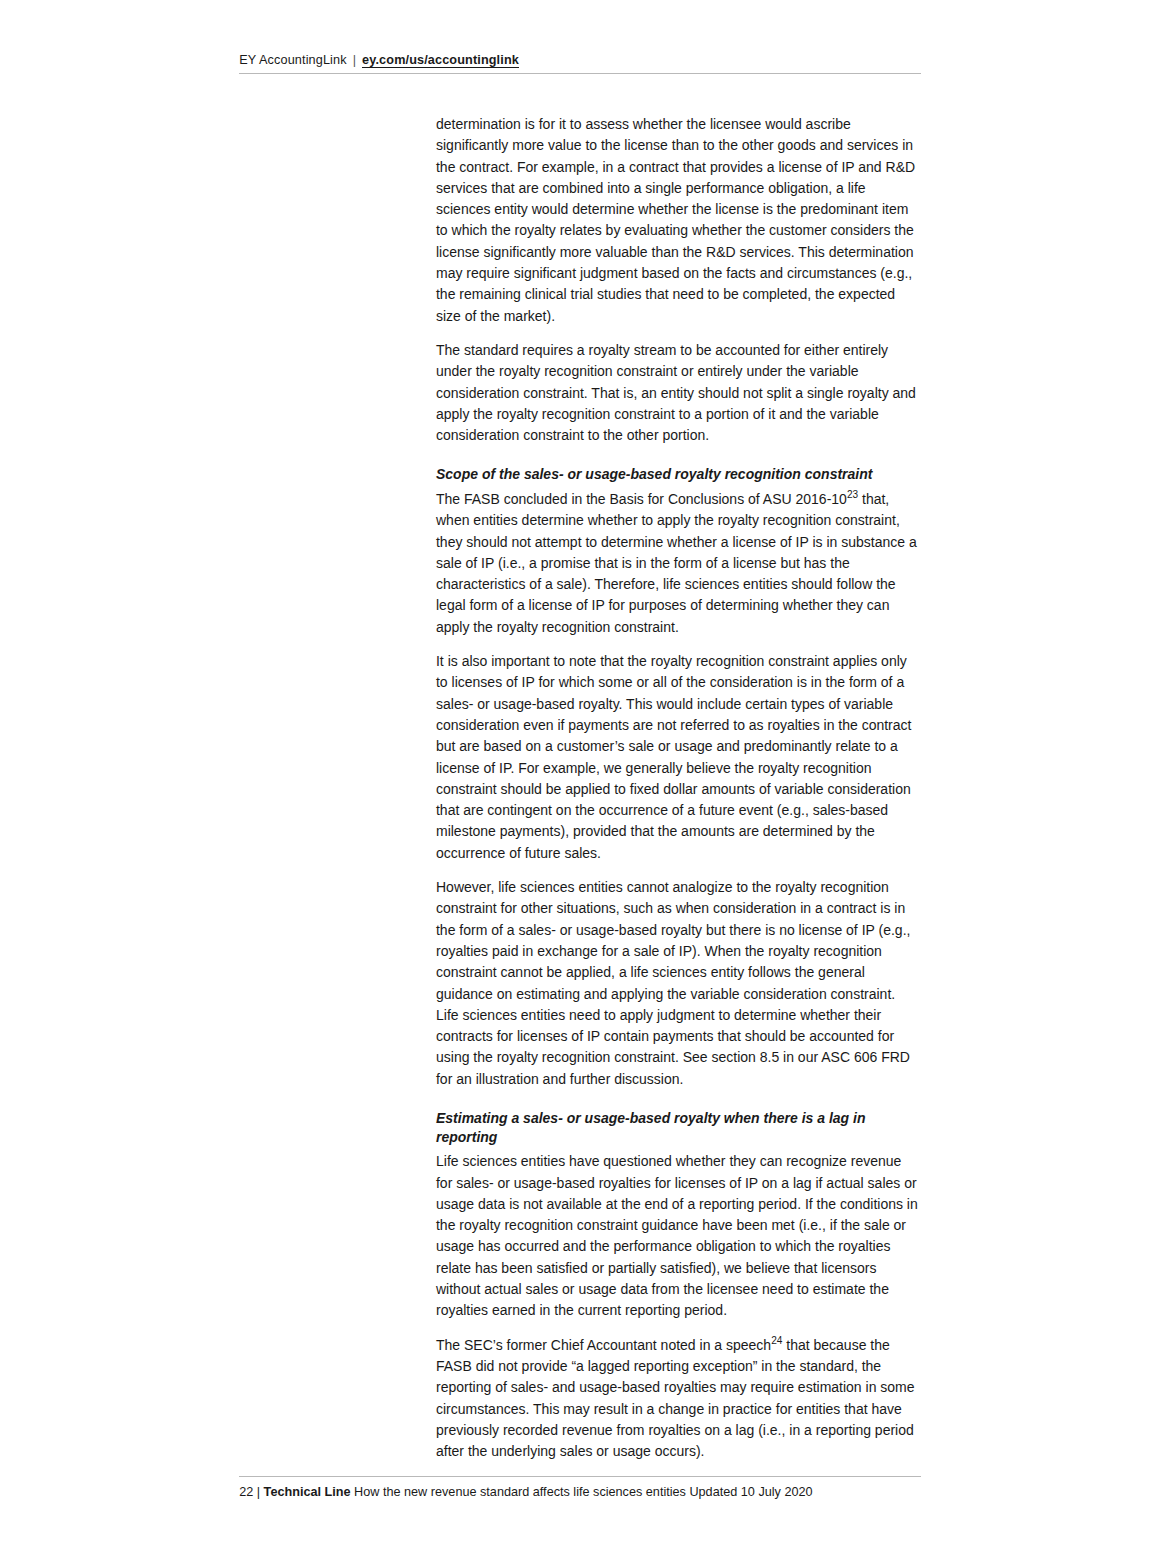EY AccountingLink|ey.com/us/accountinglink
determination is for it to assess whether the licensee would ascribe significantly more value to the license than to the other goods and services in the contract. For example, in a contract that provides a license of IP and R&D services that are combined into a single performance obligation, a life sciences entity would determine whether the license is the predominant item to which the royalty relates by evaluating whether the customer considers the license significantly more valuable than the R&D services. This determination may require significant judgment based on the facts and circumstances (e.g., the remaining clinical trial studies that need to be completed, the expected size of the market).
The standard requires a royalty stream to be accounted for either entirely under the royalty recognition constraint or entirely under the variable consideration constraint. That is, an entity should not split a single royalty and apply the royalty recognition constraint to a portion of it and the variable consideration constraint to the other portion.
Scope of the sales- or usage-based royalty recognition constraint
The FASB concluded in the Basis for Conclusions of ASU 2016-1023 that, when entities determine whether to apply the royalty recognition constraint, they should not attempt to determine whether a license of IP is in substance a sale of IP (i.e., a promise that is in the form of a license but has the characteristics of a sale). Therefore, life sciences entities should follow the legal form of a license of IP for purposes of determining whether they can apply the royalty recognition constraint.
It is also important to note that the royalty recognition constraint applies only to licenses of IP for which some or all of the consideration is in the form of a sales- or usage-based royalty. This would include certain types of variable consideration even if payments are not referred to as royalties in the contract but are based on a customer’s sale or usage and predominantly relate to a license of IP. For example, we generally believe the royalty recognition constraint should be applied to fixed dollar amounts of variable consideration that are contingent on the occurrence of a future event (e.g., sales-based milestone payments), provided that the amounts are determined by the occurrence of future sales.
However, life sciences entities cannot analogize to the royalty recognition constraint for other situations, such as when consideration in a contract is in the form of a sales- or usage-based royalty but there is no license of IP (e.g., royalties paid in exchange for a sale of IP). When the royalty recognition constraint cannot be applied, a life sciences entity follows the general guidance on estimating and applying the variable consideration constraint. Life sciences entities need to apply judgment to determine whether their contracts for licenses of IP contain payments that should be accounted for using the royalty recognition constraint. See section 8.5 in our ASC 606 FRD for an illustration and further discussion.
Estimating a sales- or usage-based royalty when there is a lag in reporting
Life sciences entities have questioned whether they can recognize revenue for sales- or usage-based royalties for licenses of IP on a lag if actual sales or usage data is not available at the end of a reporting period. If the conditions in the royalty recognition constraint guidance have been met (i.e., if the sale or usage has occurred and the performance obligation to which the royalties relate has been satisfied or partially satisfied), we believe that licensors without actual sales or usage data from the licensee need to estimate the royalties earned in the current reporting period.
The SEC’s former Chief Accountant noted in a speech24 that because the FASB did not provide “a lagged reporting exception” in the standard, the reporting of sales- and usage-based royalties may require estimation in some circumstances. This may result in a change in practice for entities that have previously recorded revenue from royalties on a lag (i.e., in a reporting period after the underlying sales or usage occurs).
22 | Technical Line How the new revenue standard affects life sciences entities Updated 10 July 2020